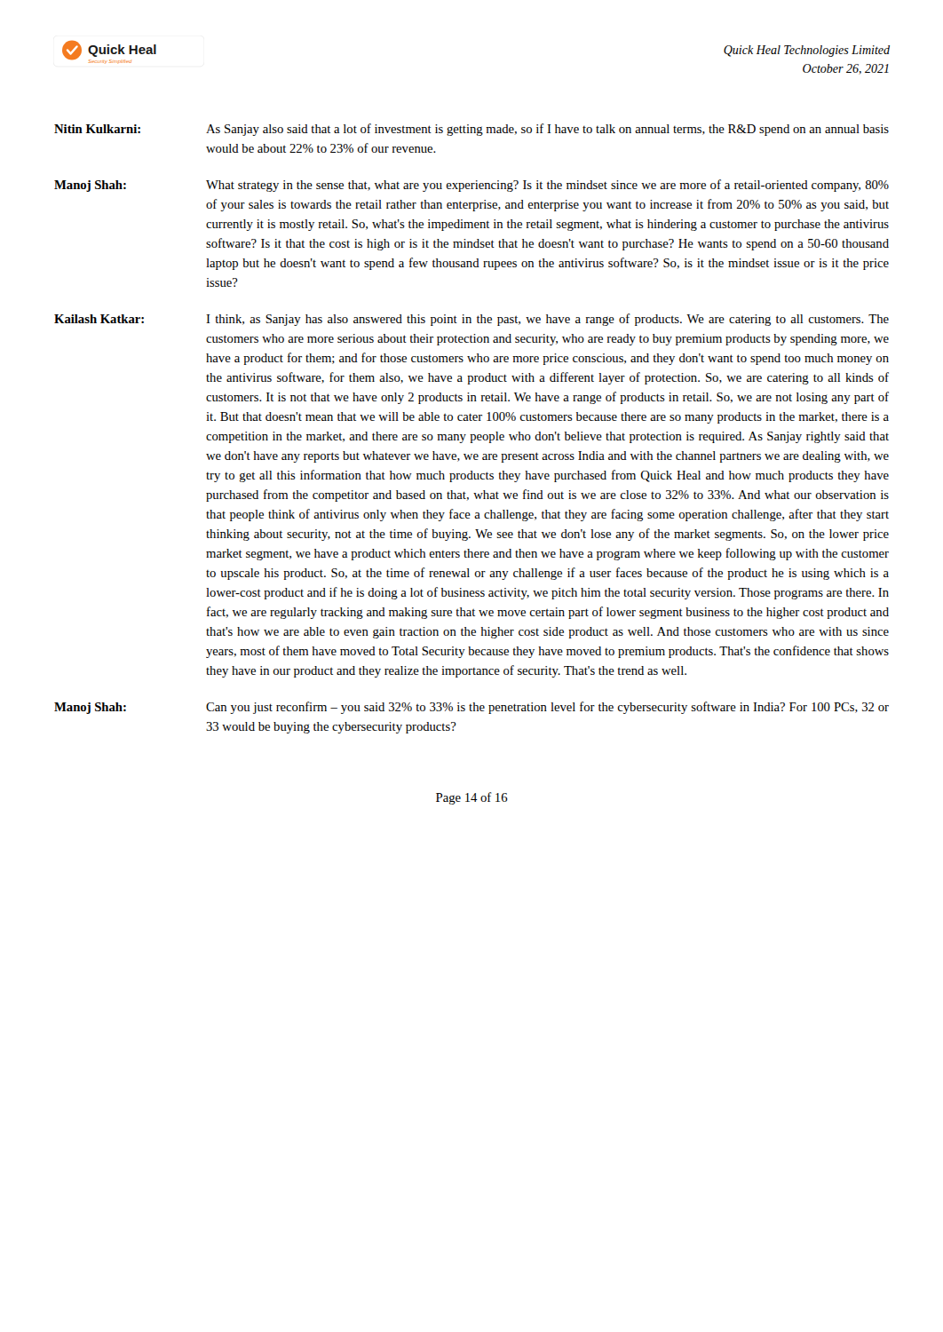Quick Heal Security Simplified
Quick Heal Technologies Limited
October 26, 2021
| Nitin Kulkarni: | As Sanjay also said that a lot of investment is getting made, so if I have to talk on annual terms, the R&D spend on an annual basis would be about 22% to 23% of our revenue. |
| Manoj Shah: | What strategy in the sense that, what are you experiencing? Is it the mindset since we are more of a retail-oriented company, 80% of your sales is towards the retail rather than enterprise, and enterprise you want to increase it from 20% to 50% as you said, but currently it is mostly retail. So, what's the impediment in the retail segment, what is hindering a customer to purchase the antivirus software? Is it that the cost is high or is it the mindset that he doesn't want to purchase? He wants to spend on a 50-60 thousand laptop but he doesn't want to spend a few thousand rupees on the antivirus software? So, is it the mindset issue or is it the price issue? |
| Kailash Katkar: | I think, as Sanjay has also answered this point in the past, we have a range of products. We are catering to all customers. The customers who are more serious about their protection and security, who are ready to buy premium products by spending more, we have a product for them; and for those customers who are more price conscious, and they don't want to spend too much money on the antivirus software, for them also, we have a product with a different layer of protection. So, we are catering to all kinds of customers. It is not that we have only 2 products in retail. We have a range of products in retail. So, we are not losing any part of it. But that doesn't mean that we will be able to cater 100% customers because there are so many products in the market, there is a competition in the market, and there are so many people who don't believe that protection is required. As Sanjay rightly said that we don't have any reports but whatever we have, we are present across India and with the channel partners we are dealing with, we try to get all this information that how much products they have purchased from Quick Heal and how much products they have purchased from the competitor and based on that, what we find out is we are close to 32% to 33%. And what our observation is that people think of antivirus only when they face a challenge, that they are facing some operation challenge, after that they start thinking about security, not at the time of buying. We see that we don't lose any of the market segments. So, on the lower price market segment, we have a product which enters there and then we have a program where we keep following up with the customer to upscale his product. So, at the time of renewal or any challenge if a user faces because of the product he is using which is a lower-cost product and if he is doing a lot of business activity, we pitch him the total security version. Those programs are there. In fact, we are regularly tracking and making sure that we move certain part of lower segment business to the higher cost product and that's how we are able to even gain traction on the higher cost side product as well. And those customers who are with us since years, most of them have moved to Total Security because they have moved to premium products. That's the confidence that shows they have in our product and they realize the importance of security. That's the trend as well. |
| Manoj Shah: | Can you just reconfirm – you said 32% to 33% is the penetration level for the cybersecurity software in India? For 100 PCs, 32 or 33 would be buying the cybersecurity products? |
Page 14 of 16